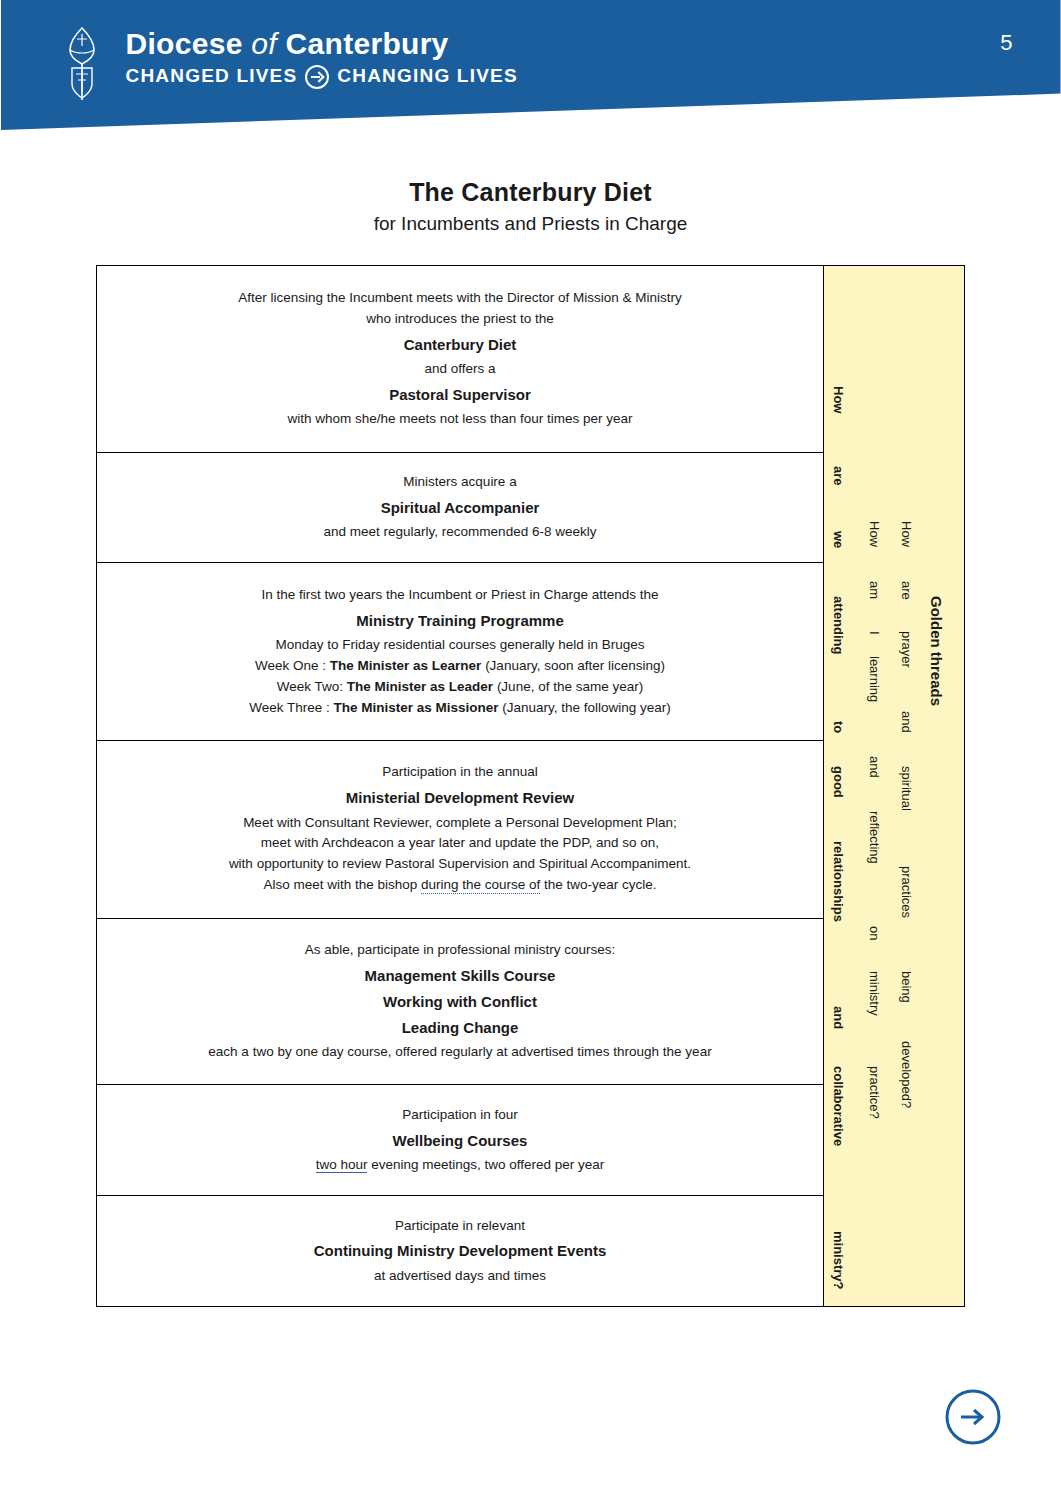Diocese of Canterbury
CHANGED LIVES CHANGING LIVES
5
The Canterbury Diet
for Incumbents and Priests in Charge
| After licensing the Incumbent meets with the Director of Mission & Ministry who introduces the priest to the Canterbury Diet and offers a Pastoral Supervisor with whom she/he meets not less than four times per year | How are we attending to good relationships and collaborative ministry? How am I learning and reflecting on ministry practice? How are prayer and spiritual practices being developed? Golden threads |
| Ministers acquire a Spiritual Accompanier and meet regularly, recommended 6-8 weekly |
| In the first two years the Incumbent or Priest in Charge attends the Ministry Training Programme Monday to Friday residential courses generally held in Bruges Week One : The Minister as Learner (January, soon after licensing) Week Two: The Minister as Leader (June, of the same year) Week Three : The Minister as Missioner (January, the following year) |
| Participation in the annual Ministerial Development Review Meet with Consultant Reviewer, complete a Personal Development Plan; meet with Archdeacon a year later and update the PDP, and so on, with opportunity to review Pastoral Supervision and Spiritual Accompaniment. Also meet with the bishop during the course of the two-year cycle. |
| As able, participate in professional ministry courses: Management Skills Course Working with Conflict Leading Change each a two by one day course, offered regularly at advertised times through the year |
| Participation in four Wellbeing Courses two hour evening meetings, two offered per year |
| Participate in relevant Continuing Ministry Development Events at advertised days and times |